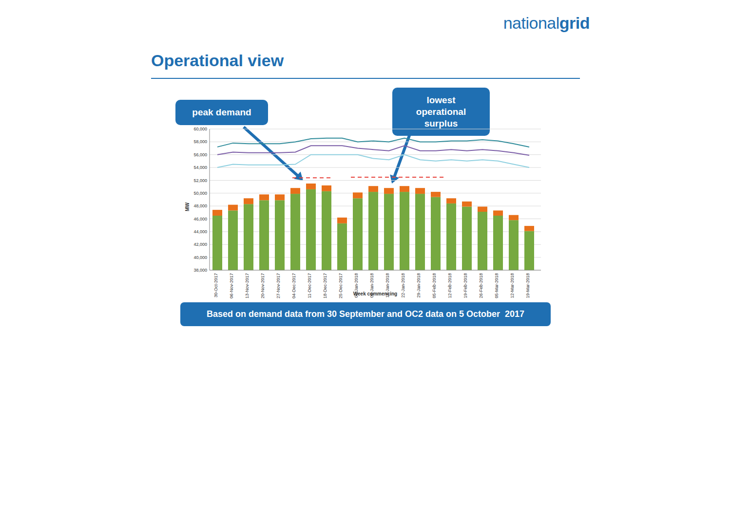nationalgrid
Operational view
peak demand
lowest operational
surplus
38,000 40,000 42,000 44,000 46,000 48,000 50,000 52,000 54,000 56,000 58,000 60,000 MW 30-Oct-2017 06-Nov-2017 13-Nov-2017 20-Nov-2017 27-Nov-2017 04-Dec-2017 11-Dec-2017 18-Dec-2017 25-Dec-2017 01-Jan-2018 08-Jan-2018 15-Jan-2018 22-Jan-2018 29-Jan-2018 05-Feb-2018 12-Feb-2018 19-Feb-2018 26-Feb-2018 05-Mar-2018 12-Mar-2018 19-Mar-2018 Week commencing
| Max normal demand (inc. Ireland export and no CDM) | Reserve requirement |
| Assumed generation with low imports from Europe | Assumed generation withbase imports from Europe |
| Assumed generation with high imports from Europe | ACS demand inc. reserve requirement and exports to Ireland |
Based on demand data from 30 September and OC2 data on 5 October 2017